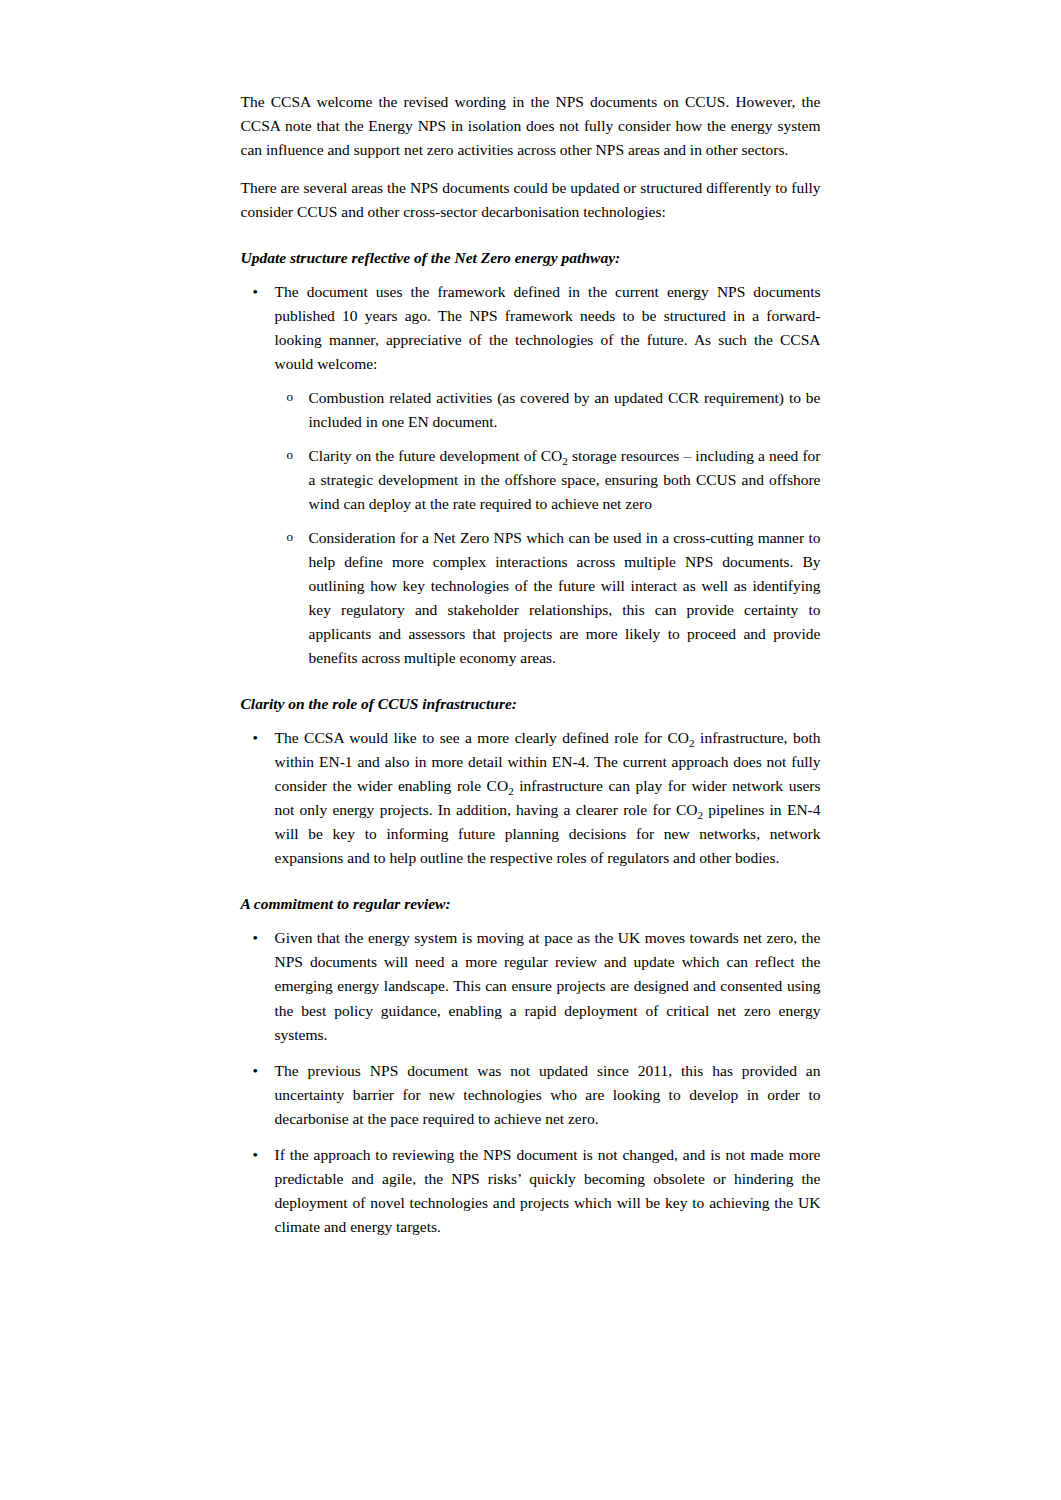The CCSA welcome the revised wording in the NPS documents on CCUS. However, the CCSA note that the Energy NPS in isolation does not fully consider how the energy system can influence and support net zero activities across other NPS areas and in other sectors.
There are several areas the NPS documents could be updated or structured differently to fully consider CCUS and other cross-sector decarbonisation technologies:
Update structure reflective of the Net Zero energy pathway:
The document uses the framework defined in the current energy NPS documents published 10 years ago. The NPS framework needs to be structured in a forward-looking manner, appreciative of the technologies of the future. As such the CCSA would welcome:
Combustion related activities (as covered by an updated CCR requirement) to be included in one EN document.
Clarity on the future development of CO2 storage resources – including a need for a strategic development in the offshore space, ensuring both CCUS and offshore wind can deploy at the rate required to achieve net zero
Consideration for a Net Zero NPS which can be used in a cross-cutting manner to help define more complex interactions across multiple NPS documents. By outlining how key technologies of the future will interact as well as identifying key regulatory and stakeholder relationships, this can provide certainty to applicants and assessors that projects are more likely to proceed and provide benefits across multiple economy areas.
Clarity on the role of CCUS infrastructure:
The CCSA would like to see a more clearly defined role for CO2 infrastructure, both within EN-1 and also in more detail within EN-4. The current approach does not fully consider the wider enabling role CO2 infrastructure can play for wider network users not only energy projects. In addition, having a clearer role for CO2 pipelines in EN-4 will be key to informing future planning decisions for new networks, network expansions and to help outline the respective roles of regulators and other bodies.
A commitment to regular review:
Given that the energy system is moving at pace as the UK moves towards net zero, the NPS documents will need a more regular review and update which can reflect the emerging energy landscape. This can ensure projects are designed and consented using the best policy guidance, enabling a rapid deployment of critical net zero energy systems.
The previous NPS document was not updated since 2011, this has provided an uncertainty barrier for new technologies who are looking to develop in order to decarbonise at the pace required to achieve net zero.
If the approach to reviewing the NPS document is not changed, and is not made more predictable and agile, the NPS risks’ quickly becoming obsolete or hindering the deployment of novel technologies and projects which will be key to achieving the UK climate and energy targets.